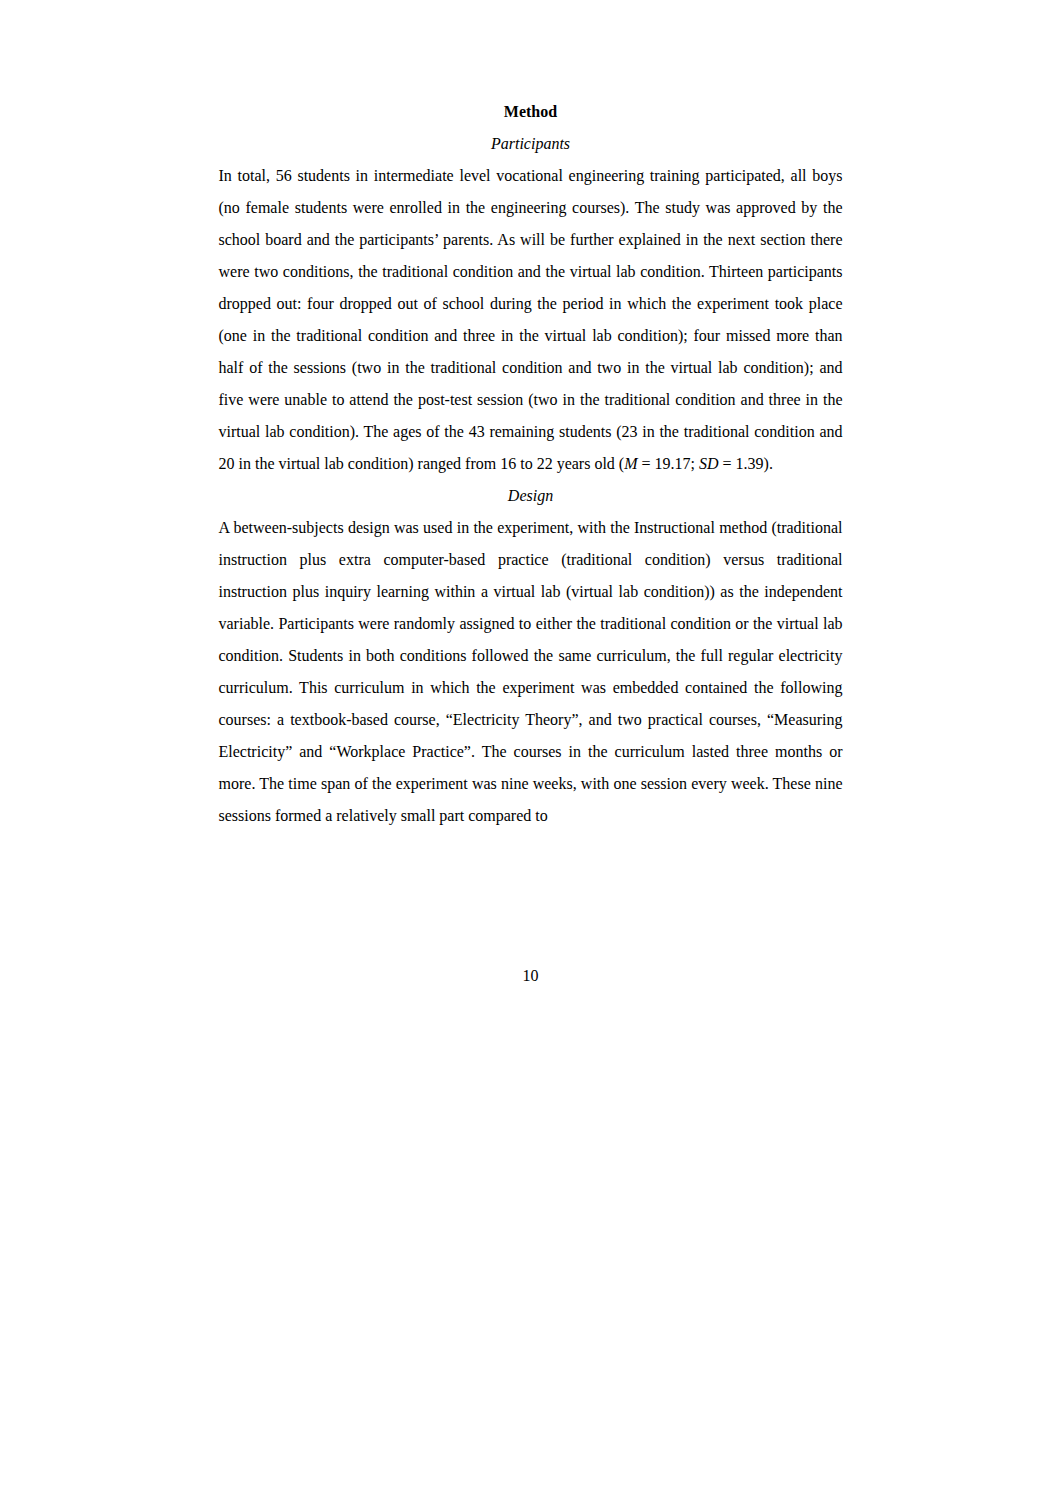Method
Participants
In total, 56 students in intermediate level vocational engineering training participated, all boys (no female students were enrolled in the engineering courses). The study was approved by the school board and the participants’ parents. As will be further explained in the next section there were two conditions, the traditional condition and the virtual lab condition. Thirteen participants dropped out: four dropped out of school during the period in which the experiment took place (one in the traditional condition and three in the virtual lab condition); four missed more than half of the sessions (two in the traditional condition and two in the virtual lab condition); and five were unable to attend the post-test session (two in the traditional condition and three in the virtual lab condition). The ages of the 43 remaining students (23 in the traditional condition and 20 in the virtual lab condition) ranged from 16 to 22 years old (M = 19.17; SD = 1.39).
Design
A between-subjects design was used in the experiment, with the Instructional method (traditional instruction plus extra computer-based practice (traditional condition) versus traditional instruction plus inquiry learning within a virtual lab (virtual lab condition)) as the independent variable. Participants were randomly assigned to either the traditional condition or the virtual lab condition. Students in both conditions followed the same curriculum, the full regular electricity curriculum. This curriculum in which the experiment was embedded contained the following courses: a textbook-based course, “Electricity Theory”, and two practical courses, “Measuring Electricity” and “Workplace Practice”. The courses in the curriculum lasted three months or more. The time span of the experiment was nine weeks, with one session every week. These nine sessions formed a relatively small part compared to
10